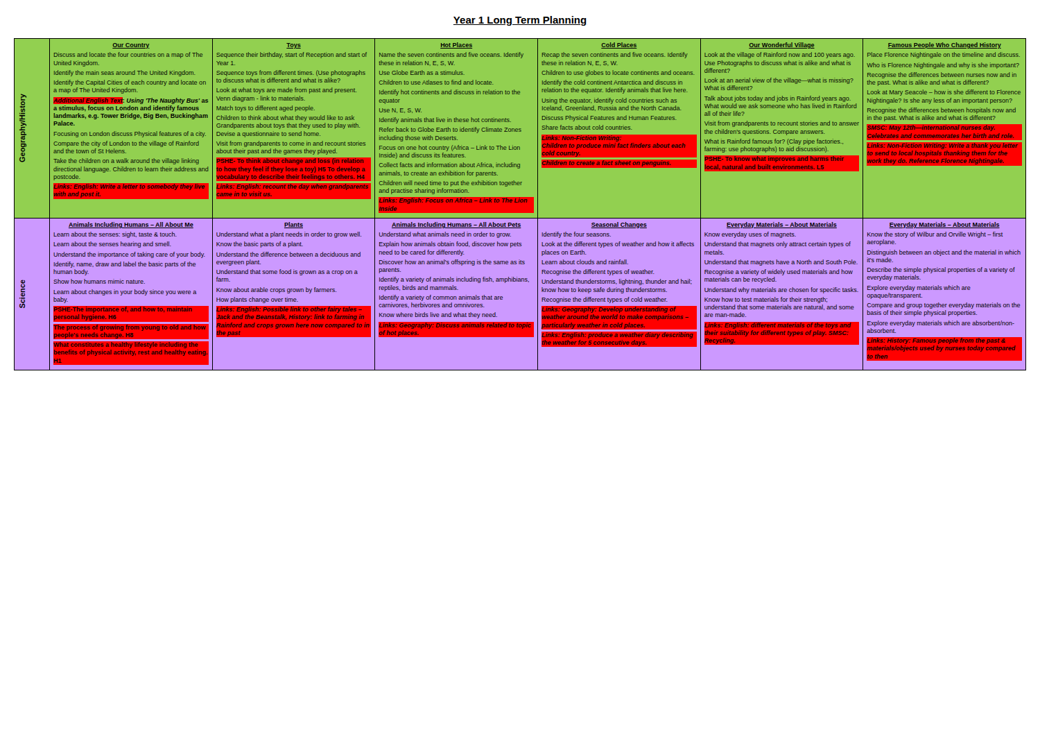Year 1 Long Term Planning
| Geography/History | Our Country Discuss and locate the four countries on a map of The United Kingdom. Identify the main seas around The United Kingdom. Identify the Capital Cities of each country and locate on a map of The United Kingdom. Additional English Text : Using 'The Naughty Bus' as a stimulus, focus on London and identify famous landmarks, e.g. Tower Bridge, Big Ben, Buckingham Palace. Focusing on London discuss Physical features of a city. Compare the city of London to the village of Rainford and the town of St Helens. Take the children on a walk around the village linking directional language. Children to learn their address and postcode. Links: English: Write a letter to somebody they live with and post it. | Toys Sequence their birthday, start of Reception and start of Year 1. Sequence toys from different times. (Use photographs to discuss what is different and what is alike? Look at what toys are made from past and present. Venn diagram - link to materials. Match toys to different aged people. Children to think about what they would like to ask Grandparents about toys that they used to play with. Devise a questionnaire to send home. Visit from grandparents to come in and recount stories about their past and the games they played. PSHE- To think about change and loss (in relation to how they feel if they lose a toy) H5 To develop a vocabulary to describe their feelings to others. H4 Links: English: recount the day when grandparents came in to visit us. | Hot Places Name the seven continents and five oceans. Identify these in relation N, E, S, W. Use Globe Earth as a stimulus. Children to use Atlases to find and locate. Identify hot continents and discuss in relation to the equator Use N, E, S, W. Identify animals that live in these hot continents. Refer back to Globe Earth to identify Climate Zones including those with Deserts. Focus on one hot country (Africa – Link to The Lion Inside) and discuss its features. Collect facts and information about Africa, including animals, to create an exhibition for parents. Children will need time to put the exhibition together and practise sharing information. Links: English: Focus on Africa – Link to The Lion Inside | Cold Places Recap the seven continents and five oceans. Identify these in relation N, E, S, W. Children to use globes to locate continents and oceans. Identify the cold continent Antarctica and discuss in relation to the equator. Identify animals that live here. Using the equator, identify cold countries such as Iceland, Greenland, Russia and the North Canada. Discuss Physical Features and Human Features. Share facts about cold countries. Links: Non-Fiction Writing: Children to produce mini fact finders about each cold country. Children to create a fact sheet on penguins. | Our Wonderful Village Look at the village of Rainford now and 100 years ago. Use Photographs to discuss what is alike and what is different? Look at an aerial view of the village—what is missing? What is different? Talk about jobs today and jobs in Rainford years ago. What would we ask someone who has lived in Rainford all of their life? Visit from grandparents to recount stories and to answer the children's questions. Compare answers. What is Rainford famous for? (Clay pipe factories., farming: use photographs) to aid discussion). PSHE- To know what improves and harms their local, natural and built environments. L5 | Famous People Who Changed History Place Florence Nightingale on the timeline and discuss. Who is Florence Nightingale and why is she important? Recognise the differences between nurses now and in the past. What is alike and what is different? Look at Mary Seacole – how is she different to Florence Nightingale? Is she any less of an important person? Recognise the differences between hospitals now and in the past. What is alike and what is different? SMSC: May 12th—international nurses day. Celebrates and commemorates her birth and role. Links: Non-Fiction Writing: Write a thank you letter to send to local hospitals thanking them for the work they do. Reference Florence Nightingale. |
| Science | Animals Including Humans – All About Me Learn about the senses: sight, taste & touch. Learn about the senses hearing and smell. Understand the importance of taking care of your body. Identify, name, draw and label the basic parts of the human body. Show how humans mimic nature. Learn about changes in your body since you were a baby. PSHE-The importance of, and how to, maintain personal hygiene. H6 The process of growing from young to old and how people's needs change. H8 What constitutes a healthy lifestyle including the benefits of physical activity, rest and healthy eating. H1 | Plants Understand what a plant needs in order to grow well. Know the basic parts of a plant. Understand the difference between a deciduous and evergreen plant. Understand that some food is grown as a crop on a farm. Know about arable crops grown by farmers. How plants change over time. Links: English: Possible link to other fairy tales – Jack and the Beanstalk, History: link to farming in Rainford and crops grown here now compared to in the past | Animals Including Humans – All About Pets Understand what animals need in order to grow. Explain how animals obtain food, discover how pets need to be cared for differently. Discover how an animal's offspring is the same as its parents. Identify a variety of animals including fish, amphibians, reptiles, birds and mammals. Identify a variety of common animals that are carnivores, herbivores and omnivores. Know where birds live and what they need. Links: Geography: Discuss animals related to topic of hot places. | Seasonal Changes Identify the four seasons. Look at the different types of weather and how it affects places on Earth. Learn about clouds and rainfall. Recognise the different types of weather. Understand thunderstorms, lightning, thunder and hail; know how to keep safe during thunderstorms. Recognise the different types of cold weather. Links: Geography: Develop understanding of weather around the world to make comparisons – particularly weather in cold places. Links: English: produce a weather diary describing the weather for 5 consecutive days. | Everyday Materials – About Materials Know everyday uses of magnets. Understand that magnets only attract certain types of metals. Understand that magnets have a North and South Pole. Recognise a variety of widely used materials and how materials can be recycled. Understand why materials are chosen for specific tasks. Know how to test materials for their strength; understand that some materials are natural, and some are man-made. Links: English: different materials of the toys and their suitability for different types of play. SMSC: Recycling. | Everyday Materials – About Materials Know the story of Wilbur and Orville Wright – first aeroplane. Distinguish between an object and the material in which it's made. Describe the simple physical properties of a variety of everyday materials. Explore everyday materials which are opaque/transparent. Compare and group together everyday materials on the basis of their simple physical properties. Explore everyday materials which are absorbent/non-absorbent. Links: History: Famous people from the past & materials/objects used by nurses today compared to then |